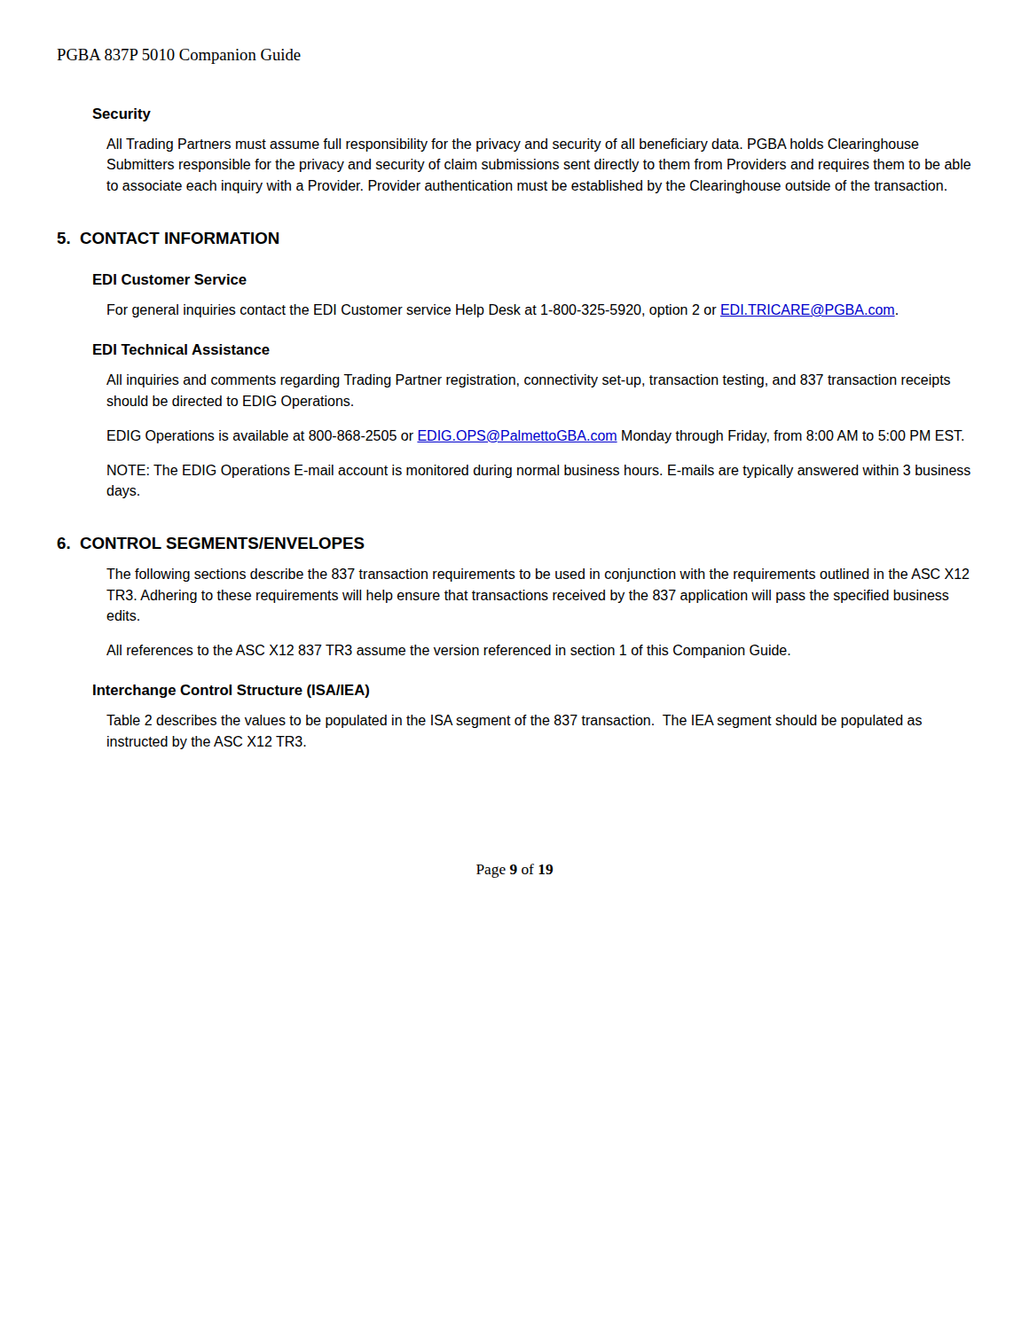PGBA 837P 5010 Companion Guide
Security
All Trading Partners must assume full responsibility for the privacy and security of all beneficiary data. PGBA holds Clearinghouse Submitters responsible for the privacy and security of claim submissions sent directly to them from Providers and requires them to be able to associate each inquiry with a Provider. Provider authentication must be established by the Clearinghouse outside of the transaction.
5. CONTACT INFORMATION
EDI Customer Service
For general inquiries contact the EDI Customer service Help Desk at 1-800-325-5920, option 2 or EDI.TRICARE@PGBA.com.
EDI Technical Assistance
All inquiries and comments regarding Trading Partner registration, connectivity set-up, transaction testing, and 837 transaction receipts should be directed to EDIG Operations.
EDIG Operations is available at 800-868-2505 or EDIG.OPS@PalmettoGBA.com Monday through Friday, from 8:00 AM to 5:00 PM EST.
NOTE: The EDIG Operations E-mail account is monitored during normal business hours. E-mails are typically answered within 3 business days.
6. CONTROL SEGMENTS/ENVELOPES
The following sections describe the 837 transaction requirements to be used in conjunction with the requirements outlined in the ASC X12 TR3. Adhering to these requirements will help ensure that transactions received by the 837 application will pass the specified business edits.
All references to the ASC X12 837 TR3 assume the version referenced in section 1 of this Companion Guide.
Interchange Control Structure (ISA/IEA)
Table 2 describes the values to be populated in the ISA segment of the 837 transaction. The IEA segment should be populated as instructed by the ASC X12 TR3.
Page 9 of 19